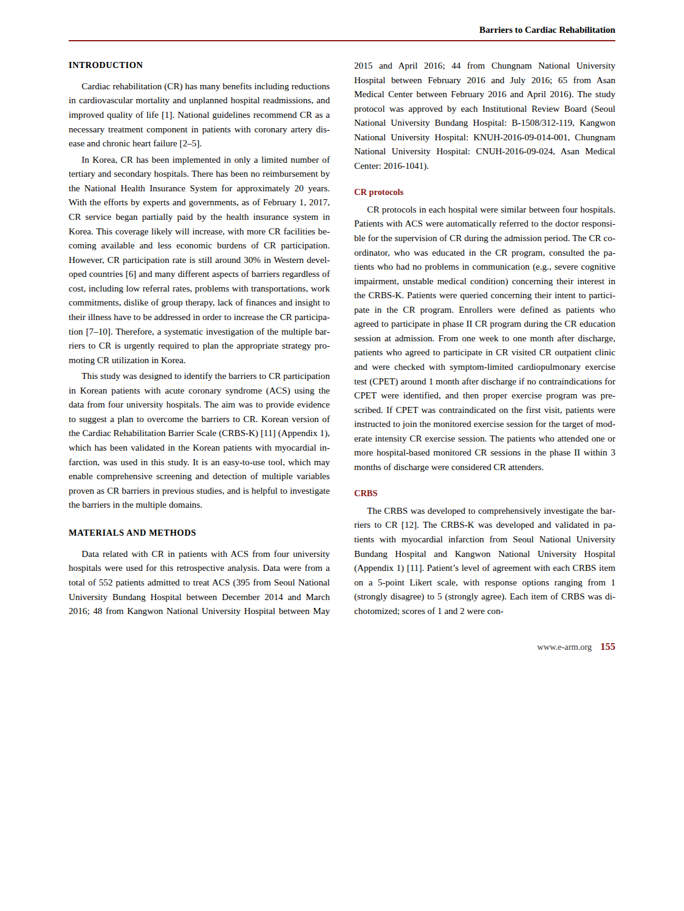Barriers to Cardiac Rehabilitation
INTRODUCTION
Cardiac rehabilitation (CR) has many benefits including reductions in cardiovascular mortality and unplanned hospital readmissions, and improved quality of life [1]. National guidelines recommend CR as a necessary treatment component in patients with coronary artery disease and chronic heart failure [2–5].
In Korea, CR has been implemented in only a limited number of tertiary and secondary hospitals. There has been no reimbursement by the National Health Insurance System for approximately 20 years. With the efforts by experts and governments, as of February 1, 2017, CR service began partially paid by the health insurance system in Korea. This coverage likely will increase, with more CR facilities becoming available and less economic burdens of CR participation. However, CR participation rate is still around 30% in Western developed countries [6] and many different aspects of barriers regardless of cost, including low referral rates, problems with transportations, work commitments, dislike of group therapy, lack of finances and insight to their illness have to be addressed in order to increase the CR participation [7–10]. Therefore, a systematic investigation of the multiple barriers to CR is urgently required to plan the appropriate strategy promoting CR utilization in Korea.
This study was designed to identify the barriers to CR participation in Korean patients with acute coronary syndrome (ACS) using the data from four university hospitals. The aim was to provide evidence to suggest a plan to overcome the barriers to CR. Korean version of the Cardiac Rehabilitation Barrier Scale (CRBS-K) [11] (Appendix 1), which has been validated in the Korean patients with myocardial infarction, was used in this study. It is an easy-to-use tool, which may enable comprehensive screening and detection of multiple variables proven as CR barriers in previous studies, and is helpful to investigate the barriers in the multiple domains.
MATERIALS AND METHODS
Data related with CR in patients with ACS from four university hospitals were used for this retrospective analysis. Data were from a total of 552 patients admitted to treat ACS (395 from Seoul National University Bundang Hospital between December 2014 and March 2016; 48 from Kangwon National University Hospital between May 2015 and April 2016; 44 from Chungnam National University Hospital between February 2016 and July 2016; 65 from Asan Medical Center between February 2016 and April 2016). The study protocol was approved by each Institutional Review Board (Seoul National University Bundang Hospital: B-1508/312-119, Kangwon National University Hospital: KNUH-2016-09-014-001, Chungnam National University Hospital: CNUH-2016-09-024, Asan Medical Center: 2016-1041).
CR protocols
CR protocols in each hospital were similar between four hospitals. Patients with ACS were automatically referred to the doctor responsible for the supervision of CR during the admission period. The CR coordinator, who was educated in the CR program, consulted the patients who had no problems in communication (e.g., severe cognitive impairment, unstable medical condition) concerning their interest in the CRBS-K. Patients were queried concerning their intent to participate in the CR program. Enrollers were defined as patients who agreed to participate in phase II CR program during the CR education session at admission. From one week to one month after discharge, patients who agreed to participate in CR visited CR outpatient clinic and were checked with symptom-limited cardiopulmonary exercise test (CPET) around 1 month after discharge if no contraindications for CPET were identified, and then proper exercise program was prescribed. If CPET was contraindicated on the first visit, patients were instructed to join the monitored exercise session for the target of moderate intensity CR exercise session. The patients who attended one or more hospital-based monitored CR sessions in the phase II within 3 months of discharge were considered CR attenders.
CRBS
The CRBS was developed to comprehensively investigate the barriers to CR [12]. The CRBS-K was developed and validated in patients with myocardial infarction from Seoul National University Bundang Hospital and Kangwon National University Hospital (Appendix 1) [11]. Patient’s level of agreement with each CRBS item on a 5-point Likert scale, with response options ranging from 1 (strongly disagree) to 5 (strongly agree). Each item of CRBS was dichotomized; scores of 1 and 2 were con-
www.e-arm.org 155